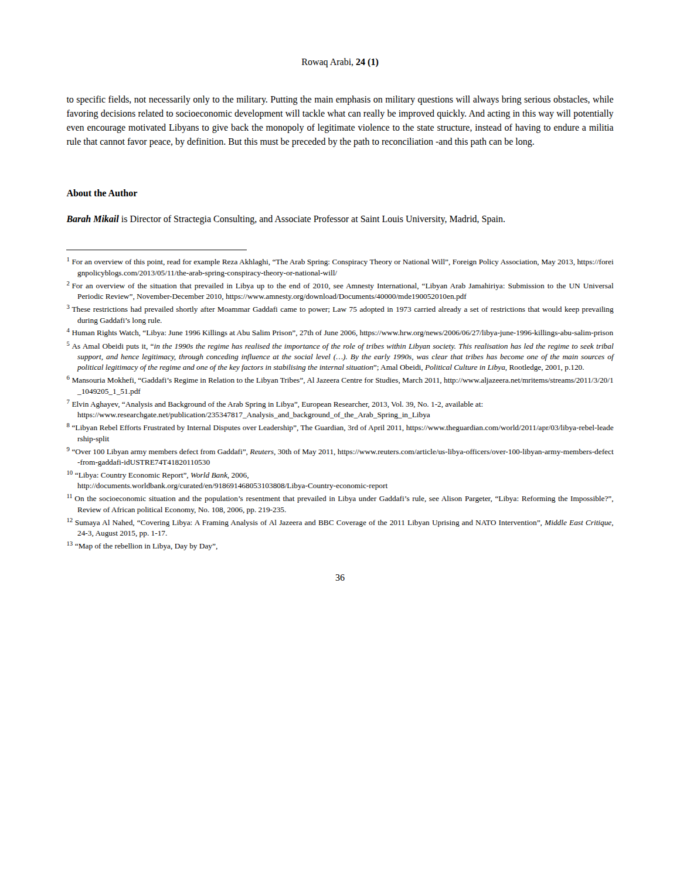Rowaq Arabi, 24 (1)
to specific fields, not necessarily only to the military. Putting the main emphasis on military questions will always bring serious obstacles, while favoring decisions related to socioeconomic development will tackle what can really be improved quickly. And acting in this way will potentially even encourage motivated Libyans to give back the monopoly of legitimate violence to the state structure, instead of having to endure a militia rule that cannot favor peace, by definition. But this must be preceded by the path to reconciliation -and this path can be long.
About the Author
Barah Mikail is Director of Stractegia Consulting, and Associate Professor at Saint Louis University, Madrid, Spain.
For an overview of this point, read for example Reza Akhlaghi, “The Arab Spring: Conspiracy Theory or National Will”, Foreign Policy Association, May 2013, https://foreignpolicyblogs.com/2013/05/11/the-arab-spring-conspiracy-theory-or-national-will/
For an overview of the situation that prevailed in Libya up to the end of 2010, see Amnesty International, “Libyan Arab Jamahiriya: Submission to the UN Universal Periodic Review”, November-December 2010, https://www.amnesty.org/download/Documents/40000/mde190052010en.pdf
These restrictions had prevailed shortly after Moammar Gaddafi came to power; Law 75 adopted in 1973 carried already a set of restrictions that would keep prevailing during Gaddafi’s long rule.
Human Rights Watch, “Libya: June 1996 Killings at Abu Salim Prison”, 27th of June 2006, https://www.hrw.org/news/2006/06/27/libya-june-1996-killings-abu-salim-prison
As Amal Obeidi puts it, “in the 1990s the regime has realised the importance of the role of tribes within Libyan society. This realisation has led the regime to seek tribal support, and hence legitimacy, through conceding influence at the social level (…). By the early 1990s, was clear that tribes has become one of the main sources of political legitimacy of the regime and one of the key factors in stabilising the internal situation”; Amal Obeidi, Political Culture in Libya, Rootledge, 2001, p.120.
Mansouria Mokhefi, “Gaddafi’s Regime in Relation to the Libyan Tribes”, Al Jazeera Centre for Studies, March 2011, http://www.aljazeera.net/mritems/streams/2011/3/20/1_1049205_1_51.pdf
Elvin Aghayev, “Analysis and Background of the Arab Spring in Libya”, European Researcher, 2013, Vol. 39, No. 1-2, available at:
https://www.researchgate.net/publication/235347817_Analysis_and_background_of_the_Arab_Spring_in_Libya
“Libyan Rebel Efforts Frustrated by Internal Disputes over Leadership”, The Guardian, 3rd of April 2011, https://www.theguardian.com/world/2011/apr/03/libya-rebel-leadership-split
“Over 100 Libyan army members defect from Gaddafi”, Reuters, 30th of May 2011, https://www.reuters.com/article/us-libya-officers/over-100-libyan-army-members-defect-from-gaddafi-idUSTRE74T41820110530
“Libya: Country Economic Report”, World Bank, 2006,
http://documents.worldbank.org/curated/en/918691468053103808/Libya-Country-economic-report
On the socioeconomic situation and the population’s resentment that prevailed in Libya under Gaddafi’s rule, see Alison Pargeter, “Libya: Reforming the Impossible?”, Review of African political Economy, No. 108, 2006, pp. 219-235.
Sumaya Al Nahed, “Covering Libya: A Framing Analysis of Al Jazeera and BBC Coverage of the 2011 Libyan Uprising and NATO Intervention”, Middle East Critique, 24-3, August 2015, pp. 1-17.
“Map of the rebellion in Libya, Day by Day”,
36